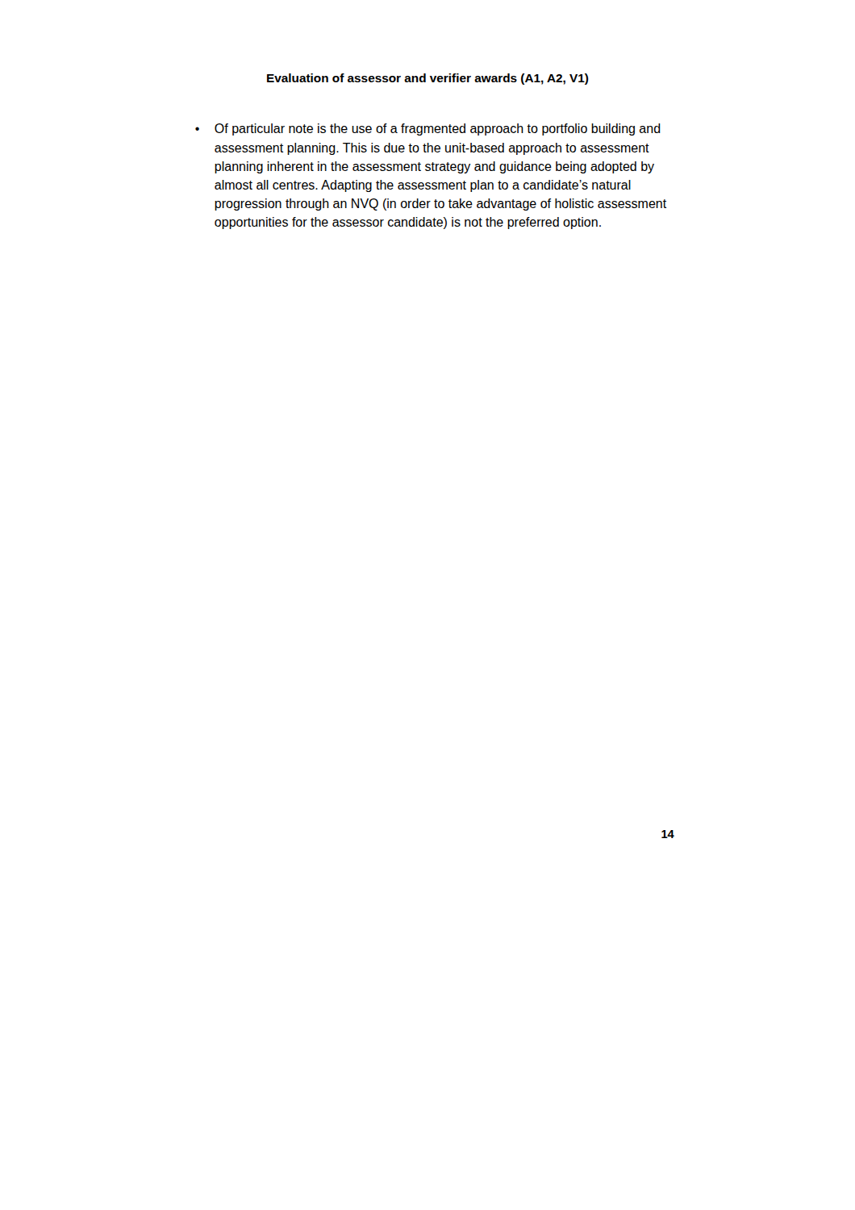Evaluation of assessor and verifier awards (A1, A2, V1)
Of particular note is the use of a fragmented approach to portfolio building and assessment planning. This is due to the unit-based approach to assessment planning inherent in the assessment strategy and guidance being adopted by almost all centres. Adapting the assessment plan to a candidate’s natural progression through an NVQ (in order to take advantage of holistic assessment opportunities for the assessor candidate) is not the preferred option.
14